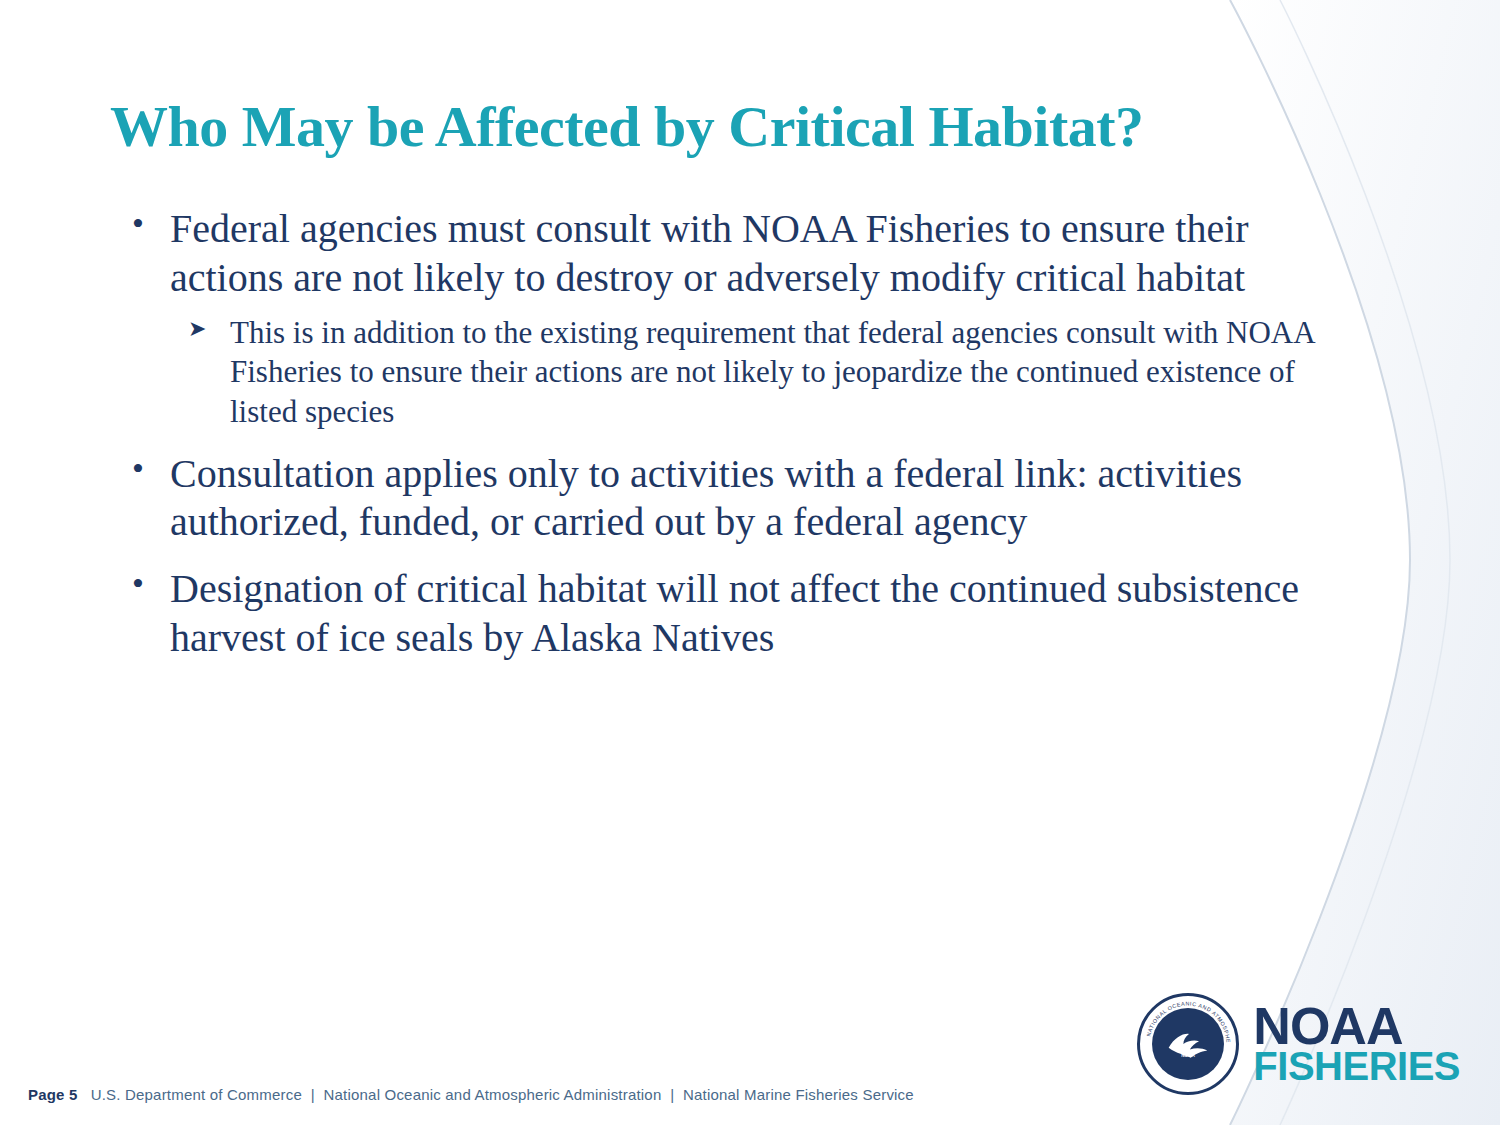Who May be Affected by Critical Habitat?
Federal agencies must consult with NOAA Fisheries to ensure their actions are not likely to destroy or adversely modify critical habitat
This is in addition to the existing requirement that federal agencies consult with NOAA Fisheries to ensure their actions are not likely to jeopardize the continued existence of listed species
Consultation applies only to activities with a federal link: activities authorized, funded, or carried out by a federal agency
Designation of critical habitat will not affect the continued subsistence harvest of ice seals by Alaska Natives
Page 5 U.S. Department of Commerce | National Oceanic and Atmospheric Administration | National Marine Fisheries Service
NATIONAL OCEANIC AND ATMOSPHERIC ADMINISTRATION U.S. DEPARTMENT OF COMMERCE
NOAA
NOAA
FISHERIES